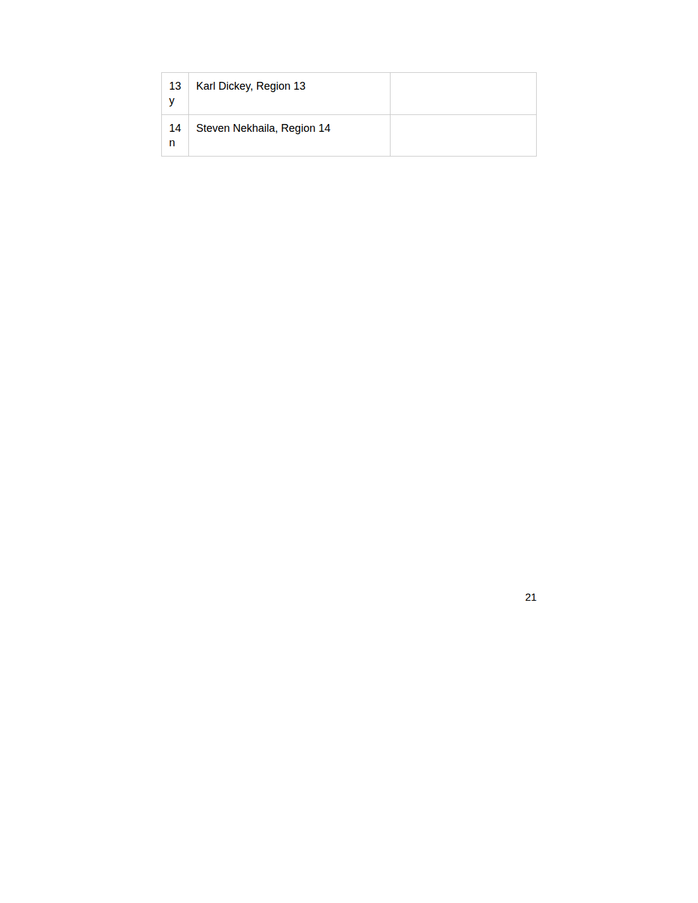| 13 y | Karl Dickey, Region 13 | |
| 14 n | Steven Nekhaila, Region 14 | |
21